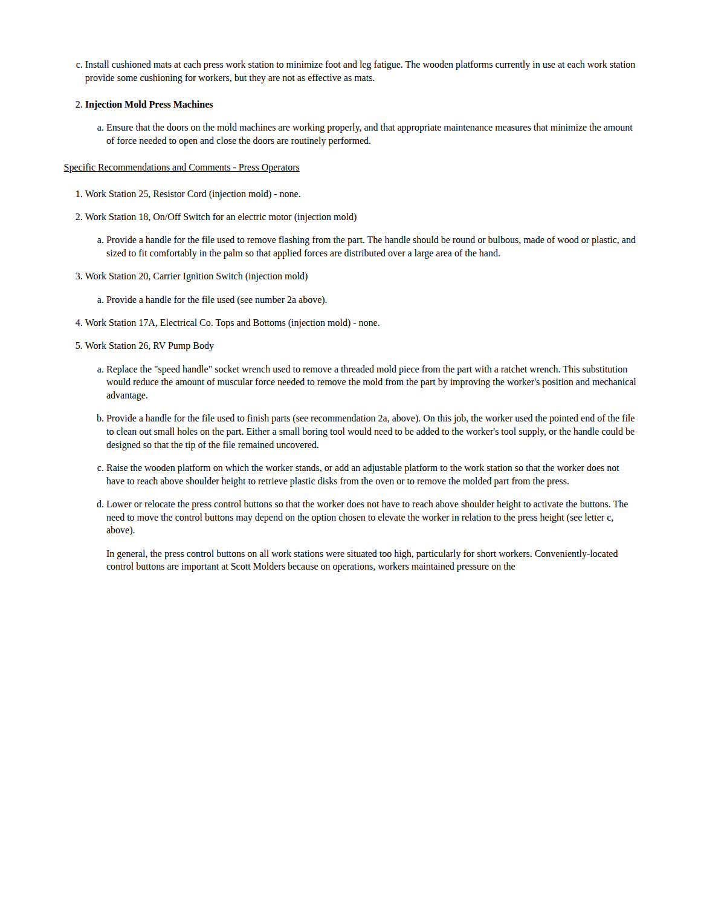Install cushioned mats at each press work station to minimize foot and leg fatigue. The wooden platforms currently in use at each work station provide some cushioning for workers, but they are not as effective as mats.
Injection Mold Press Machines
Ensure that the doors on the mold machines are working properly, and that appropriate maintenance measures that minimize the amount of force needed to open and close the doors are routinely performed.
Specific Recommendations and Comments - Press Operators
Work Station 25, Resistor Cord (injection mold) - none.
Work Station 18, On/Off Switch for an electric motor (injection mold)
Provide a handle for the file used to remove flashing from the part. The handle should be round or bulbous, made of wood or plastic, and sized to fit comfortably in the palm so that applied forces are distributed over a large area of the hand.
Work Station 20, Carrier Ignition Switch (injection mold)
Provide a handle for the file used (see number 2a above).
Work Station 17A, Electrical Co. Tops and Bottoms (injection mold) - none.
Work Station 26, RV Pump Body
Replace the "speed handle" socket wrench used to remove a threaded mold piece from the part with a ratchet wrench. This substitution would reduce the amount of muscular force needed to remove the mold from the part by improving the worker's position and mechanical advantage.
Provide a handle for the file used to finish parts (see recommendation 2a, above). On this job, the worker used the pointed end of the file to clean out small holes on the part. Either a small boring tool would need to be added to the worker's tool supply, or the handle could be designed so that the tip of the file remained uncovered.
Raise the wooden platform on which the worker stands, or add an adjustable platform to the work station so that the worker does not have to reach above shoulder height to retrieve plastic disks from the oven or to remove the molded part from the press.
Lower or relocate the press control buttons so that the worker does not have to reach above shoulder height to activate the buttons. The need to move the control buttons may depend on the option chosen to elevate the worker in relation to the press height (see letter c, above).
In general, the press control buttons on all work stations were situated too high, particularly for short workers. Conveniently-located control buttons are important at Scott Molders because on operations, workers maintained pressure on the